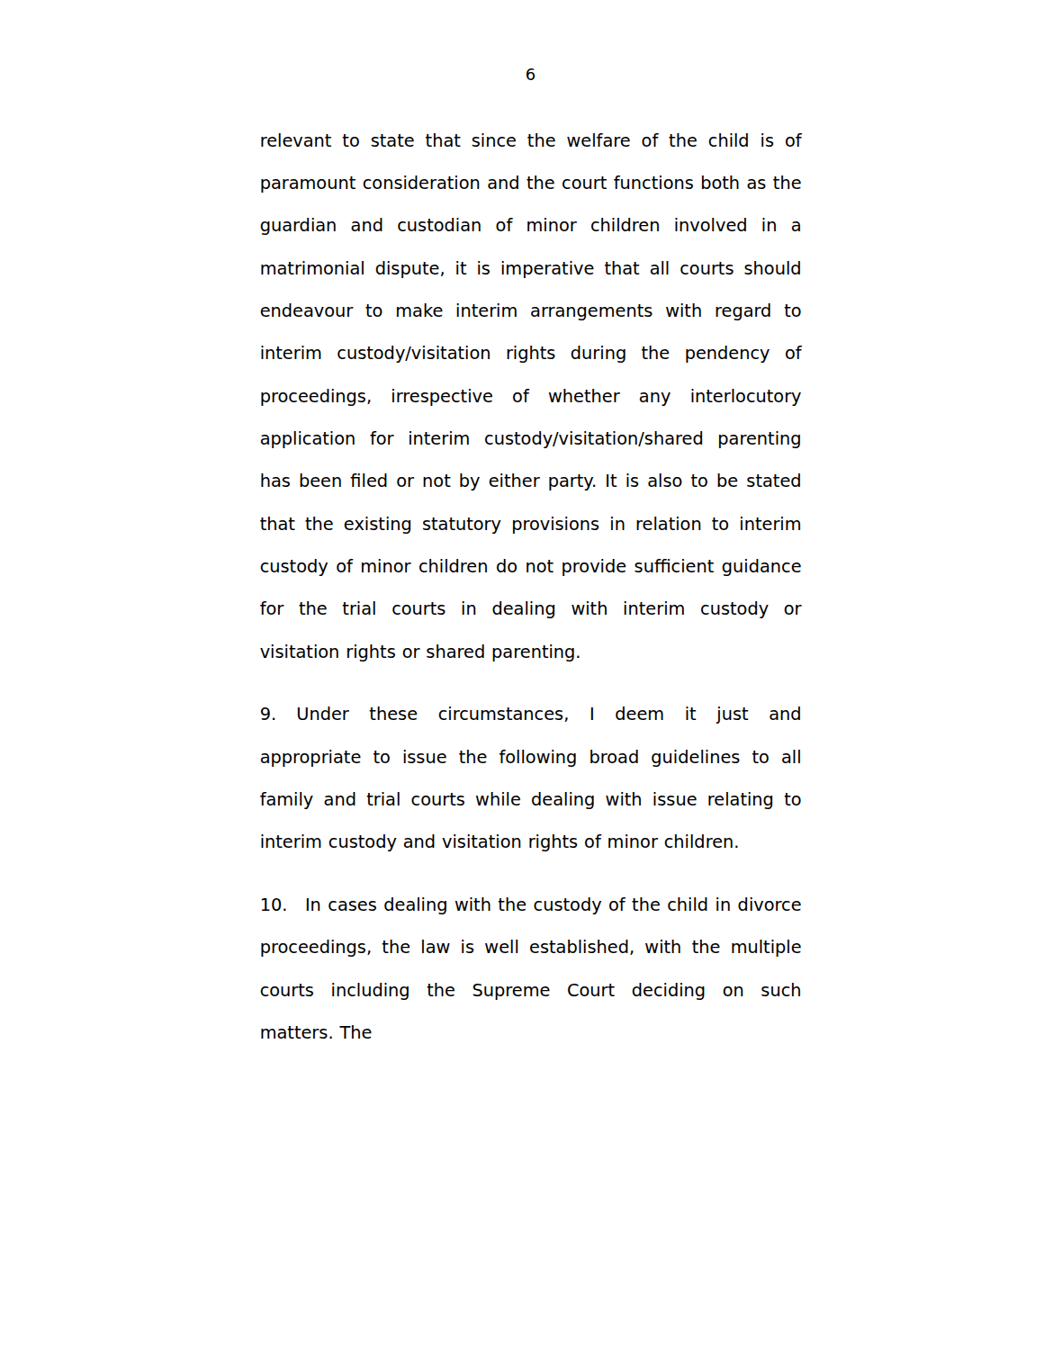6
relevant to state that since the welfare of the child is of paramount consideration and the court functions both as the guardian and custodian of minor children involved in a matrimonial dispute, it is imperative that all courts should endeavour to make interim arrangements with regard to interim custody/visitation rights during the pendency of proceedings, irrespective of whether any interlocutory application for interim custody/visitation/shared parenting has been filed or not by either party. It is also to be stated that the existing statutory provisions in relation to interim custody of minor children do not provide sufficient guidance for the trial courts in dealing with interim custody or visitation rights or shared parenting.
9. Under these circumstances, I deem it just and appropriate to issue the following broad guidelines to all family and trial courts while dealing with issue relating to interim custody and visitation rights of minor children.
10. In cases dealing with the custody of the child in divorce proceedings, the law is well established, with the multiple courts including the Supreme Court deciding on such matters. The